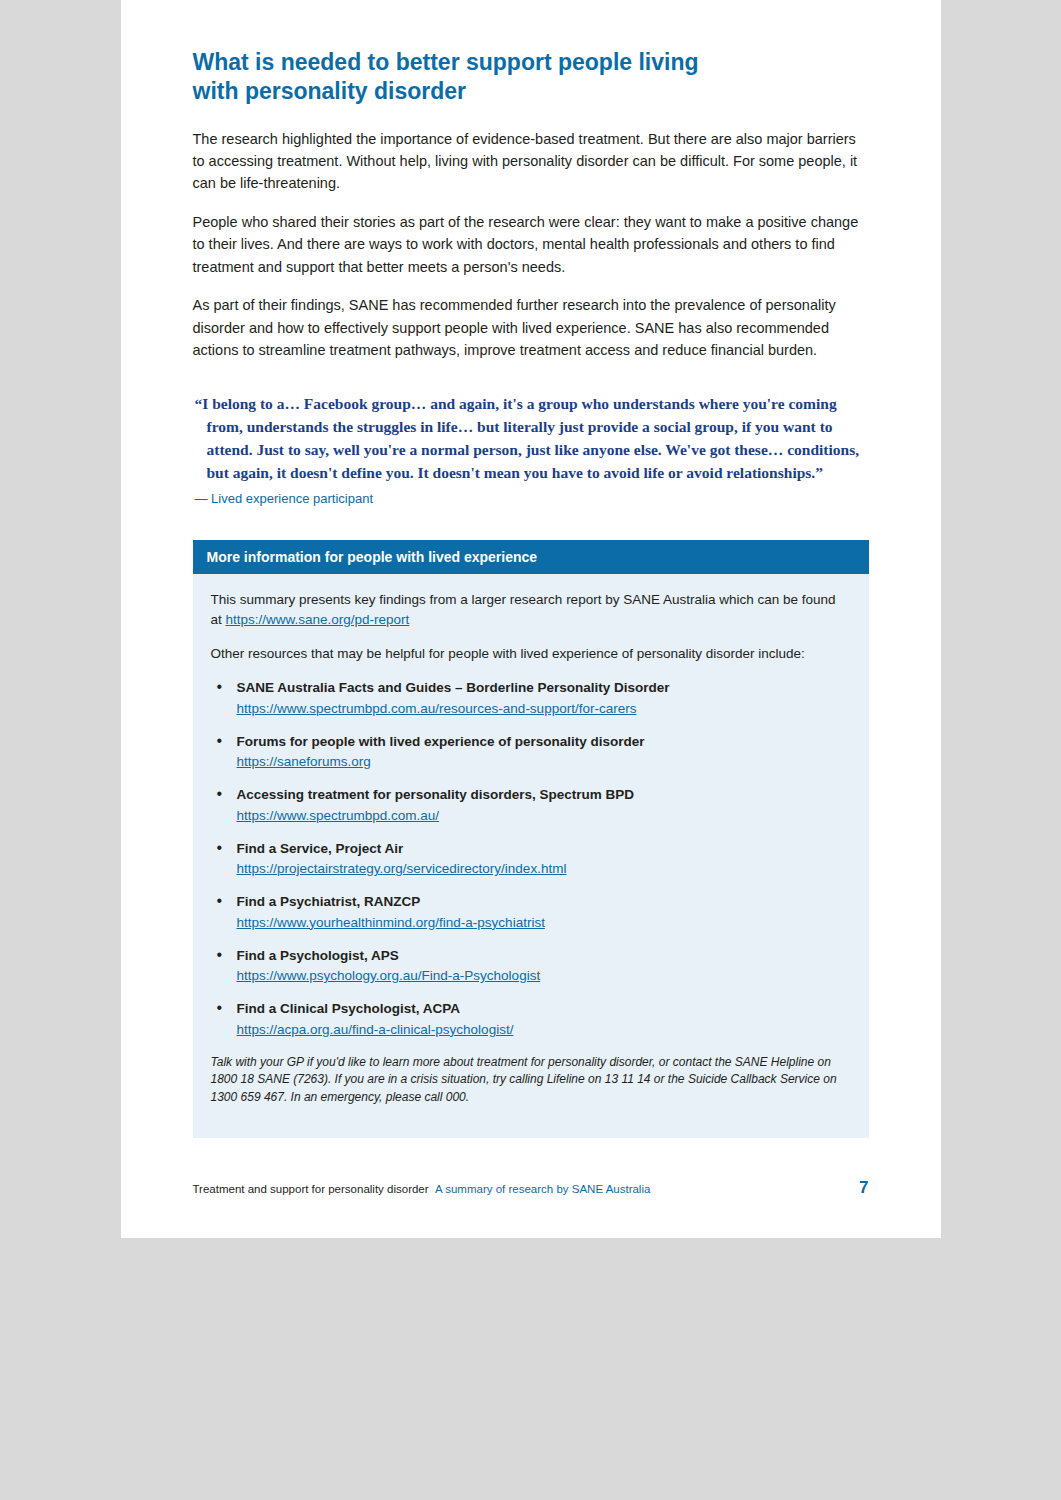What is needed to better support people living
with personality disorder
The research highlighted the importance of evidence-based treatment. But there are also major barriers to accessing treatment. Without help, living with personality disorder can be difficult. For some people, it can be life-threatening.
People who shared their stories as part of the research were clear: they want to make a positive change to their lives. And there are ways to work with doctors, mental health professionals and others to find treatment and support that better meets a person's needs.
As part of their findings, SANE has recommended further research into the prevalence of personality disorder and how to effectively support people with lived experience. SANE has also recommended actions to streamline treatment pathways, improve treatment access and reduce financial burden.
“I belong to a… Facebook group… and again, it's a group who understands where you're coming from, understands the struggles in life… but literally just provide a social group, if you want to attend. Just to say, well you're a normal person, just like anyone else. We've got these… conditions, but again, it doesn't define you. It doesn't mean you have to avoid life or avoid relationships.”
— Lived experience participant
More information for people with lived experience
This summary presents key findings from a larger research report by SANE Australia which can be found at https://www.sane.org/pd-report
Other resources that may be helpful for people with lived experience of personality disorder include:
SANE Australia Facts and Guides – Borderline Personality Disorder https://www.spectrumbpd.com.au/resources-and-support/for-carers
Forums for people with lived experience of personality disorder https://saneforums.org
Accessing treatment for personality disorders, Spectrum BPD https://www.spectrumbpd.com.au/
Find a Service, Project Air https://projectairstrategy.org/servicedirectory/index.html
Find a Psychiatrist, RANZCP https://www.yourhealthinmind.org/find-a-psychiatrist
Find a Psychologist, APS https://www.psychology.org.au/Find-a-Psychologist
Find a Clinical Psychologist, ACPA https://acpa.org.au/find-a-clinical-psychologist/
Talk with your GP if you'd like to learn more about treatment for personality disorder, or contact the SANE Helpline on 1800 18 SANE (7263). If you are in a crisis situation, try calling Lifeline on 13 11 14 or the Suicide Callback Service on 1300 659 467. In an emergency, please call 000.
Treatment and support for personality disorder A summary of research by SANE Australia
7